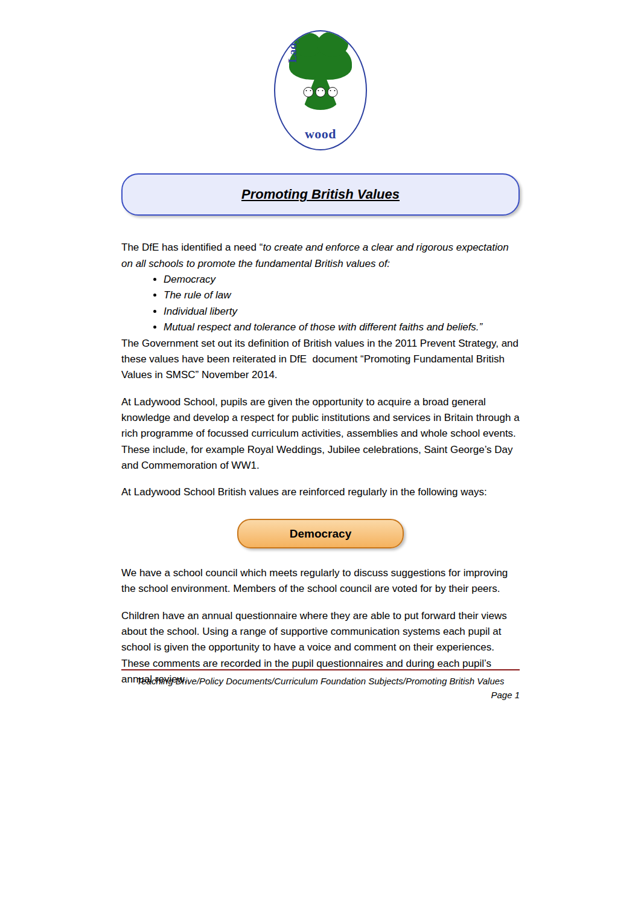Lady
wood
Promoting British Values
The DfE has identified a need “to create and enforce a clear and rigorous expectation on all schools to promote the fundamental British values of:
Democracy
The rule of law
Individual liberty
Mutual respect and tolerance of those with different faiths and beliefs.”
The Government set out its definition of British values in the 2011 Prevent Strategy, and these values have been reiterated in DfE document “Promoting Fundamental British Values in SMSC” November 2014.
At Ladywood School, pupils are given the opportunity to acquire a broad general knowledge and develop a respect for public institutions and services in Britain through a rich programme of focussed curriculum activities, assemblies and whole school events. These include, for example Royal Weddings, Jubilee celebrations, Saint George’s Day and Commemoration of WW1.
At Ladywood School British values are reinforced regularly in the following ways:
Democracy
We have a school council which meets regularly to discuss suggestions for improving the school environment. Members of the school council are voted for by their peers.
Children have an annual questionnaire where they are able to put forward their views about the school. Using a range of supportive communication systems each pupil at school is given the opportunity to have a voice and comment on their experiences. These comments are recorded in the pupil questionnaires and during each pupil’s annual review.
Teaching Drive/Policy Documents/Curriculum Foundation Subjects/Promoting British Values
Page 1